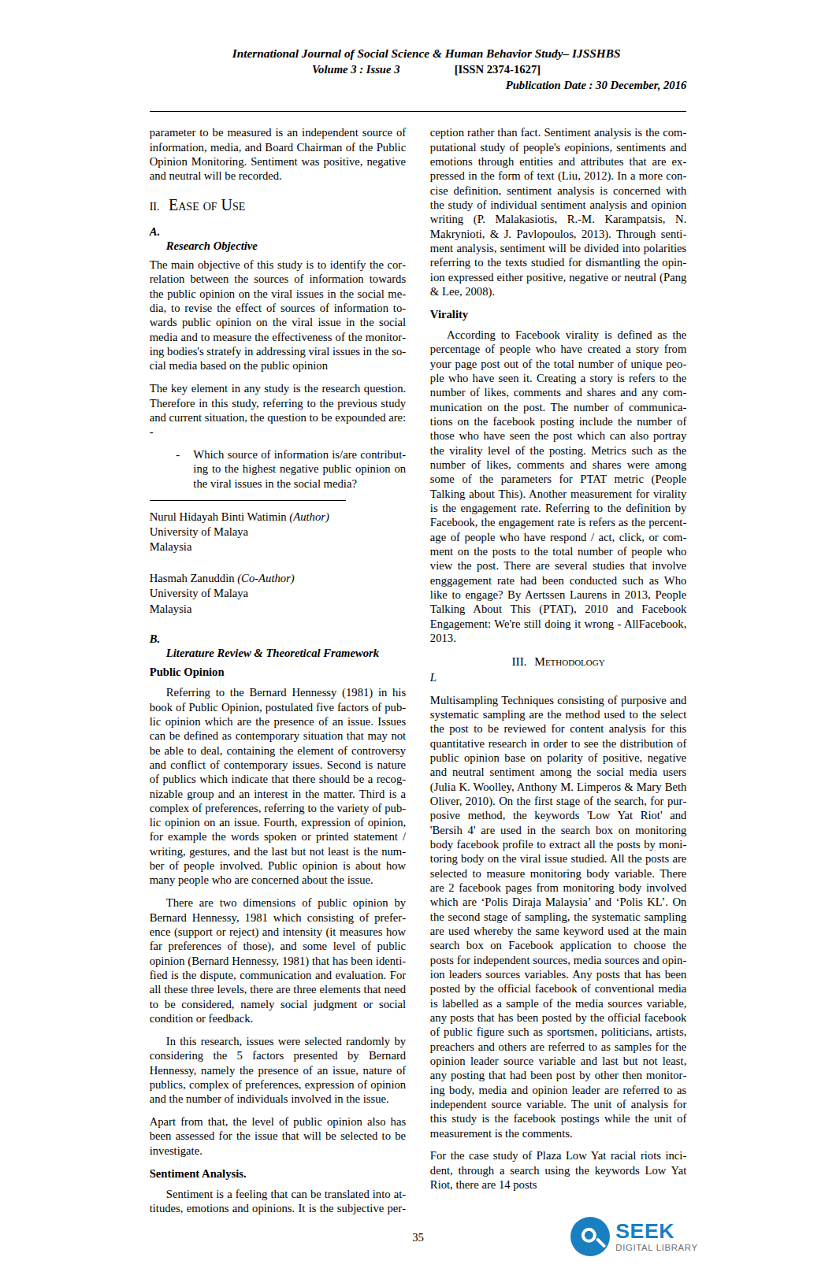International Journal of Social Science & Human Behavior Study– IJSSHBS
Volume 3 : Issue 3[ISSN 2374-1627]
Publication Date : 30 December, 2016
parameter to be measured is an independent source of information, media, and Board Chairman of the Public Opinion Monitoring. Sentiment was positive, negative and neutral will be recorded.
II. Ease of Use
A.
Research Objective
The main objective of this study is to identify the correlation between the sources of information towards the public opinion on the viral issues in the social media, to revise the effect of sources of information towards public opinion on the viral issue in the social media and to measure the effectiveness of the monitoring bodies's stratefy in addressing viral issues in the social media based on the public opinion
The key element in any study is the research question. Therefore in this study, referring to the previous study and current situation, the question to be expounded are: -
Which source of information is/are contributing to the highest negative public opinion on the viral issues in the social media?
Nurul Hidayah Binti Watimin (Author)
University of Malaya
Malaysia
Hasmah Zanuddin (Co-Author)
University of Malaya
Malaysia
B.
Literature Review & Theoretical Framework
Public Opinion
Referring to the Bernard Hennessy (1981) in his book of Public Opinion, postulated five factors of public opinion which are the presence of an issue. Issues can be defined as contemporary situation that may not be able to deal, containing the element of controversy and conflict of contemporary issues. Second is nature of publics which indicate that there should be a recognizable group and an interest in the matter. Third is a complex of preferences, referring to the variety of public opinion on an issue. Fourth, expression of opinion, for example the words spoken or printed statement / writing, gestures, and the last but not least is the number of people involved. Public opinion is about how many people who are concerned about the issue.
There are two dimensions of public opinion by Bernard Hennessy, 1981 which consisting of preference (support or reject) and intensity (it measures how far preferences of those), and some level of public opinion (Bernard Hennessy, 1981) that has been identified is the dispute, communication and evaluation. For all these three levels, there are three elements that need to be considered, namely social judgment or social condition or feedback.
In this research, issues were selected randomly by considering the 5 factors presented by Bernard Hennessy, namely the presence of an issue, nature of publics, complex of preferences, expression of opinion and the number of individuals involved in the issue.
Apart from that, the level of public opinion also has been assessed for the issue that will be selected to be investigate.
Sentiment Analysis.
Sentiment is a feeling that can be translated into attitudes, emotions and opinions. It is the subjective perception rather than fact. Sentiment analysis is the computational study of people's eopinions, sentiments and emotions through entities and attributes that are expressed in the form of text (Liu, 2012). In a more concise definition, sentiment analysis is concerned with the study of individual sentiment analysis and opinion writing (P. Malakasiotis, R.-M. Karampatsis, N. Makrynioti, & J. Pavlopoulos, 2013). Through sentiment analysis, sentiment will be divided into polarities referring to the texts studied for dismantling the opinion expressed either positive, negative or neutral (Pang & Lee, 2008).
Virality
According to Facebook virality is defined as the percentage of people who have created a story from your page post out of the total number of unique people who have seen it. Creating a story is refers to the number of likes, comments and shares and any communication on the post. The number of communications on the facebook posting include the number of those who have seen the post which can also portray the virality level of the posting. Metrics such as the number of likes, comments and shares were among some of the parameters for PTAT metric (People Talking about This). Another measurement for virality is the engagement rate. Referring to the definition by Facebook, the engagement rate is refers as the percentage of people who have respond / act, click, or comment on the posts to the total number of people who view the post. There are several studies that involve enggagement rate had been conducted such as Who like to engage? By Aertssen Laurens in 2013, People Talking About This (PTAT), 2010 and Facebook Engagement: We're still doing it wrong - AllFacebook, 2013.
III. Methodology
L
Multisampling Techniques consisting of purposive and systematic sampling are the method used to the select the post to be reviewed for content analysis for this quantitative research in order to see the distribution of public opinion base on polarity of positive, negative and neutral sentiment among the social media users (Julia K. Woolley, Anthony M. Limperos & Mary Beth Oliver, 2010). On the first stage of the search, for purposive method, the keywords 'Low Yat Riot' and 'Bersih 4' are used in the search box on monitoring body facebook profile to extract all the posts by monitoring body on the viral issue studied. All the posts are selected to measure monitoring body variable. There are 2 facebook pages from monitoring body involved which are ‘Polis Diraja Malaysia’ and ‘Polis KL’. On the second stage of sampling, the systematic sampling are used whereby the same keyword used at the main search box on Facebook application to choose the posts for independent sources, media sources and opinion leaders sources variables. Any posts that has been posted by the official facebook of conventional media is labelled as a sample of the media sources variable, any posts that has been posted by the official facebook of public figure such as sportsmen, politicians, artists, preachers and others are referred to as samples for the opinion leader source variable and last but not least, any posting that had been post by other then monitoring body, media and opinion leader are referred to as independent source variable. The unit of analysis for this study is the facebook postings while the unit of measurement is the comments.
For the case study of Plaza Low Yat racial riots incident, through a search using the keywords Low Yat Riot, there are 14 posts
35
SEEK DIGITAL LIBRARY